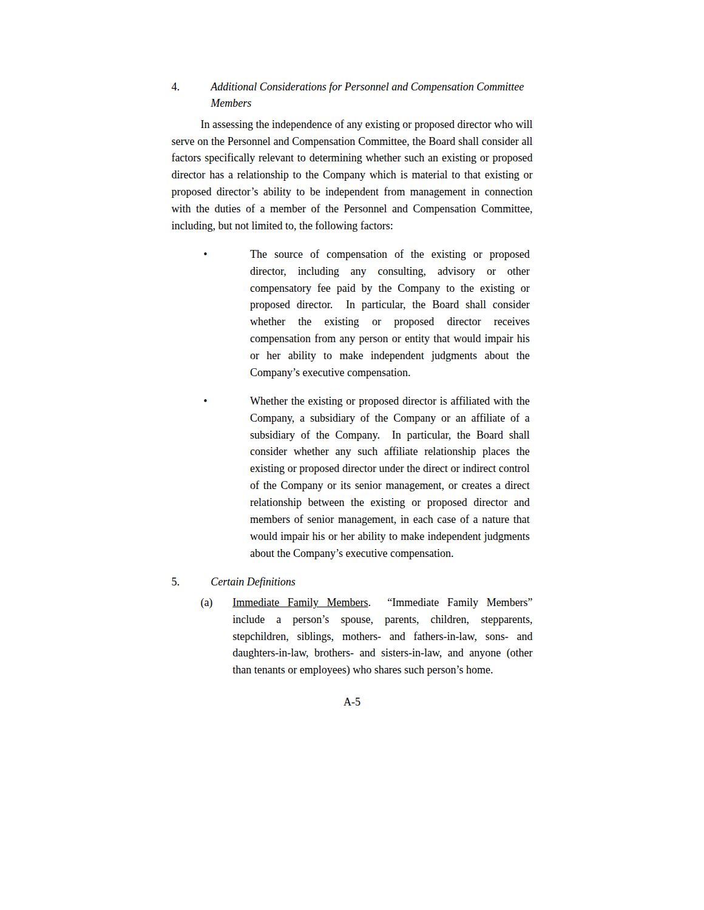4.
Additional Considerations for Personnel and Compensation Committee Members
In assessing the independence of any existing or proposed director who will serve on the Personnel and Compensation Committee, the Board shall consider all factors specifically relevant to determining whether such an existing or proposed director has a relationship to the Company which is material to that existing or proposed director’s ability to be independent from management in connection with the duties of a member of the Personnel and Compensation Committee, including, but not limited to, the following factors:
• The source of compensation of the existing or proposed director, including any consulting, advisory or other compensatory fee paid by the Company to the existing or proposed director. In particular, the Board shall consider whether the existing or proposed director receives compensation from any person or entity that would impair his or her ability to make independent judgments about the Company’s executive compensation.
• Whether the existing or proposed director is affiliated with the Company, a subsidiary of the Company or an affiliate of a subsidiary of the Company. In particular, the Board shall consider whether any such affiliate relationship places the existing or proposed director under the direct or indirect control of the Company or its senior management, or creates a direct relationship between the existing or proposed director and members of senior management, in each case of a nature that would impair his or her ability to make independent judgments about the Company’s executive compensation.
5.
Certain Definitions
(a)
Immediate Family Members. “Immediate Family Members” include a person’s spouse, parents, children, stepparents, stepchildren, siblings, mothers- and fathers-in-law, sons- and daughters-in-law, brothers- and sisters-in-law, and anyone (other than tenants or employees) who shares such person’s home.
A-5